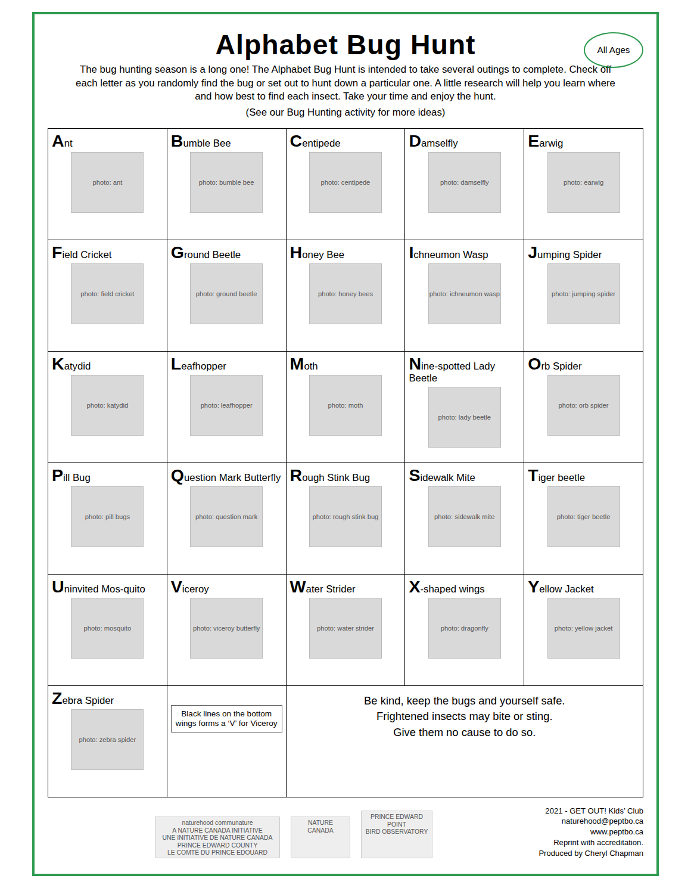All Ages
Alphabet Bug Hunt
The bug hunting season is a long one! The Alphabet Bug Hunt is intended to take several outings to complete. Check off each letter as you randomly find the bug or set out to hunt down a particular one. A little research will help you learn where and how best to find each insect. Take your time and enjoy the hunt. (See our Bug Hunting activity for more ideas)
| A nt photo: ant | B umble Bee photo: bumble bee | C entipede photo: centipede | D amselfly photo: damselfly | E arwig photo: earwig |
| F ield Cricket photo: field cricket | G round Beetle photo: ground beetle | H oney Bee photo: honey bees | I chneumon Wasp photo: ichneumon wasp | J umping Spider photo: jumping spider |
| K atydid photo: katydid | L eafhopper photo: leafhopper | M oth photo: moth | N ine-spotted Lady Beetle photo: lady beetle | O rb Spider photo: orb spider |
| P ill Bug photo: pill bugs | Q uestion Mark Butterfly photo: question mark butterfly | R ough Stink Bug photo: rough stink bug | S idewalk Mite photo: sidewalk mite | T iger beetle photo: tiger beetle |
| U ninvited Mos-quito photo: mosquito | V iceroy photo: viceroy butterfly | W ater Strider photo: water strider | X -shaped wings photo: dragonfly | Y ellow Jacket photo: yellow jacket |
| Z ebra Spider photo: zebra spider | Black lines on the bottom wings forms a ‘V’ for Viceroy | Be kind, keep the bugs and yourself safe. Frightened insects may bite or sting. Give them no cause to do so. |
naturehood communature
A NATURE CANADA INITIATIVE
UNE INITIATIVE DE NATURE CANADA
PRINCE EDWARD COUNTY
LE COMTÉ DU PRINCE EDOUARD
NATURE
CANADA
PRINCE EDWARD POINT
BIRD OBSERVATORY
2021 - GET OUT! Kids’ Club
naturehood@peptbo.ca
www.peptbo.ca
Reprint with accreditation.
Produced by Cheryl Chapman